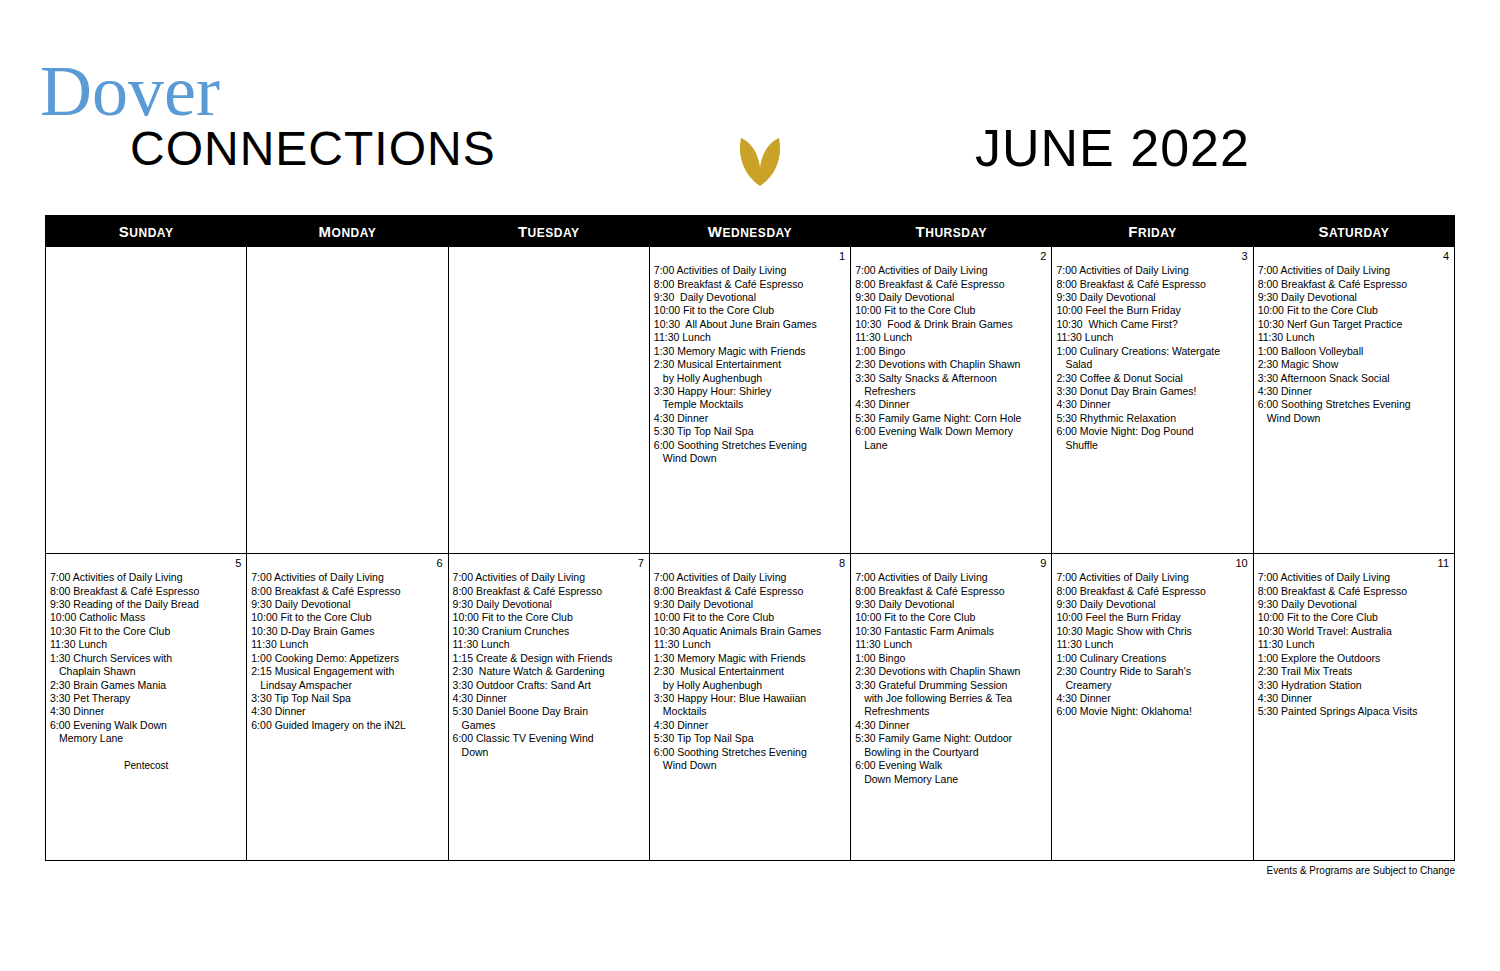Dover
CONNECTIONS
JUNE 2022
| S UNDAY | M ONDAY | T UESDAY | W EDNESDAY | T HURSDAY | F RIDAY | S ATURDAY |
| --- | --- | --- | --- | --- | --- | --- |
| | | | 1 7:00 Activities of Daily Living 8:00 Breakfast & Café Espresso 9:30 Daily Devotional 10:00 Fit to the Core Club 10:30 All About June Brain Games 11:30 Lunch 1:30 Memory Magic with Friends 2:30 Musical Entertainment by Holly Aughenbugh 3:30 Happy Hour: Shirley Temple Mocktails 4:30 Dinner 5:30 Tip Top Nail Spa 6:00 Soothing Stretches Evening Wind Down | 2 7:00 Activities of Daily Living 8:00 Breakfast & Café Espresso 9:30 Daily Devotional 10:00 Fit to the Core Club 10:30 Food & Drink Brain Games 11:30 Lunch 1:00 Bingo 2:30 Devotions with Chaplin Shawn 3:30 Salty Snacks & Afternoon Refreshers 4:30 Dinner 5:30 Family Game Night: Corn Hole 6:00 Evening Walk Down Memory Lane | 3 7:00 Activities of Daily Living 8:00 Breakfast & Café Espresso 9:30 Daily Devotional 10:00 Feel the Burn Friday 10:30 Which Came First? 11:30 Lunch 1:00 Culinary Creations: Watergate Salad 2:30 Coffee & Donut Social 3:30 Donut Day Brain Games! 4:30 Dinner 5:30 Rhythmic Relaxation 6:00 Movie Night: Dog Pound Shuffle | 4 7:00 Activities of Daily Living 8:00 Breakfast & Café Espresso 9:30 Daily Devotional 10:00 Fit to the Core Club 10:30 Nerf Gun Target Practice 11:30 Lunch 1:00 Balloon Volleyball 2:30 Magic Show 3:30 Afternoon Snack Social 4:30 Dinner 6:00 Soothing Stretches Evening Wind Down |
| 5 7:00 Activities of Daily Living 8:00 Breakfast & Café Espresso 9:30 Reading of the Daily Bread 10:00 Catholic Mass 10:30 Fit to the Core Club 11:30 Lunch 1:30 Church Services with Chaplain Shawn 2:30 Brain Games Mania 3:30 Pet Therapy 4:30 Dinner 6:00 Evening Walk Down Memory Lane Pentecost | 6 7:00 Activities of Daily Living 8:00 Breakfast & Café Espresso 9:30 Daily Devotional 10:00 Fit to the Core Club 10:30 D-Day Brain Games 11:30 Lunch 1:00 Cooking Demo: Appetizers 2:15 Musical Engagement with Lindsay Amspacher 3:30 Tip Top Nail Spa 4:30 Dinner 6:00 Guided Imagery on the iN2L | 7 7:00 Activities of Daily Living 8:00 Breakfast & Café Espresso 9:30 Daily Devotional 10:00 Fit to the Core Club 10:30 Cranium Crunches 11:30 Lunch 1:15 Create & Design with Friends 2:30 Nature Watch & Gardening 3:30 Outdoor Crafts: Sand Art 4:30 Dinner 5:30 Daniel Boone Day Brain Games 6:00 Classic TV Evening Wind Down | 8 7:00 Activities of Daily Living 8:00 Breakfast & Café Espresso 9:30 Daily Devotional 10:00 Fit to the Core Club 10:30 Aquatic Animals Brain Games 11:30 Lunch 1:30 Memory Magic with Friends 2:30 Musical Entertainment by Holly Aughenbugh 3:30 Happy Hour: Blue Hawaiian Mocktails 4:30 Dinner 5:30 Tip Top Nail Spa 6:00 Soothing Stretches Evening Wind Down | 9 7:00 Activities of Daily Living 8:00 Breakfast & Café Espresso 9:30 Daily Devotional 10:00 Fit to the Core Club 10:30 Fantastic Farm Animals 11:30 Lunch 1:00 Bingo 2:30 Devotions with Chaplin Shawn 3:30 Grateful Drumming Session with Joe following Berries & Tea Refreshments 4:30 Dinner 5:30 Family Game Night: Outdoor Bowling in the Courtyard 6:00 Evening Walk Down Memory Lane | 10 7:00 Activities of Daily Living 8:00 Breakfast & Café Espresso 9:30 Daily Devotional 10:00 Feel the Burn Friday 10:30 Magic Show with Chris 11:30 Lunch 1:00 Culinary Creations 2:30 Country Ride to Sarah's Creamery 4:30 Dinner 6:00 Movie Night: Oklahoma! | 11 7:00 Activities of Daily Living 8:00 Breakfast & Café Espresso 9:30 Daily Devotional 10:00 Fit to the Core Club 10:30 World Travel: Australia 11:30 Lunch 1:00 Explore the Outdoors 2:30 Trail Mix Treats 3:30 Hydration Station 4:30 Dinner 5:30 Painted Springs Alpaca Visits |
Events & Programs are Subject to Change